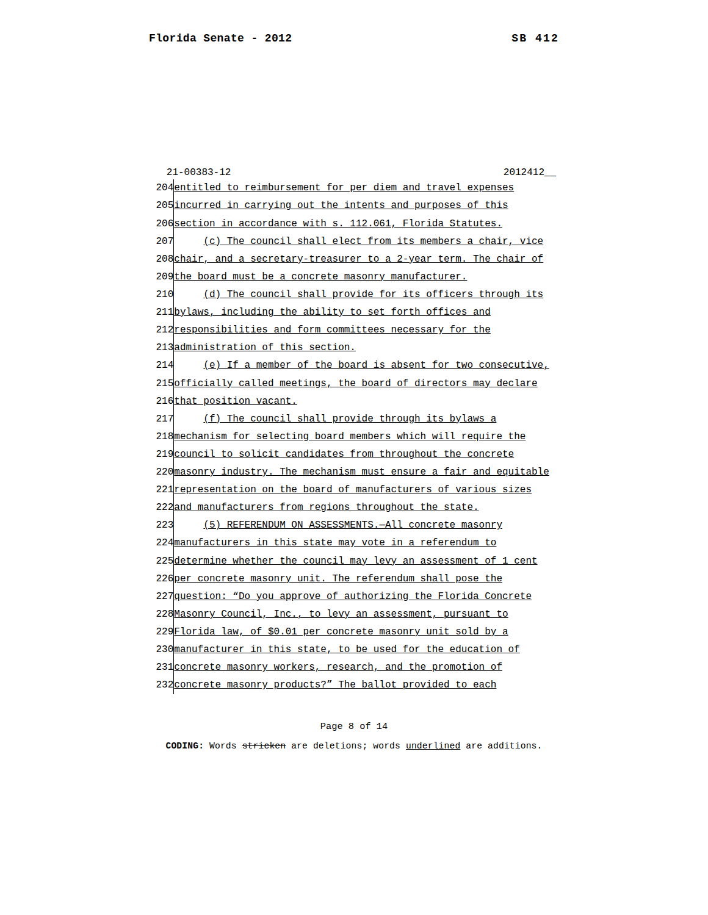Florida Senate - 2012
SB 412
21-00383-12
2012412__
| 204 | entitled to reimbursement for per diem and travel expenses |
| 205 | incurred in carrying out the intents and purposes of this |
| 206 | section in accordance with s. 112.061, Florida Statutes. |
| 207 | (c) The council shall elect from its members a chair, vice |
| 208 | chair, and a secretary-treasurer to a 2-year term. The chair of |
| 209 | the board must be a concrete masonry manufacturer. |
| 210 | (d) The council shall provide for its officers through its |
| 211 | bylaws, including the ability to set forth offices and |
| 212 | responsibilities and form committees necessary for the |
| 213 | administration of this section. |
| 214 | (e) If a member of the board is absent for two consecutive, |
| 215 | officially called meetings, the board of directors may declare |
| 216 | that position vacant. |
| 217 | (f) The council shall provide through its bylaws a |
| 218 | mechanism for selecting board members which will require the |
| 219 | council to solicit candidates from throughout the concrete |
| 220 | masonry industry. The mechanism must ensure a fair and equitable |
| 221 | representation on the board of manufacturers of various sizes |
| 222 | and manufacturers from regions throughout the state. |
| 223 | (5) REFERENDUM ON ASSESSMENTS.—All concrete masonry |
| 224 | manufacturers in this state may vote in a referendum to |
| 225 | determine whether the council may levy an assessment of 1 cent |
| 226 | per concrete masonry unit. The referendum shall pose the |
| 227 | question: “Do you approve of authorizing the Florida Concrete |
| 228 | Masonry Council, Inc., to levy an assessment, pursuant to |
| 229 | Florida law, of $0.01 per concrete masonry unit sold by a |
| 230 | manufacturer in this state, to be used for the education of |
| 231 | concrete masonry workers, research, and the promotion of |
| 232 | concrete masonry products?” The ballot provided to each |
Page 8 of 14
CODING: Words stricken are deletions; words underlined are additions.